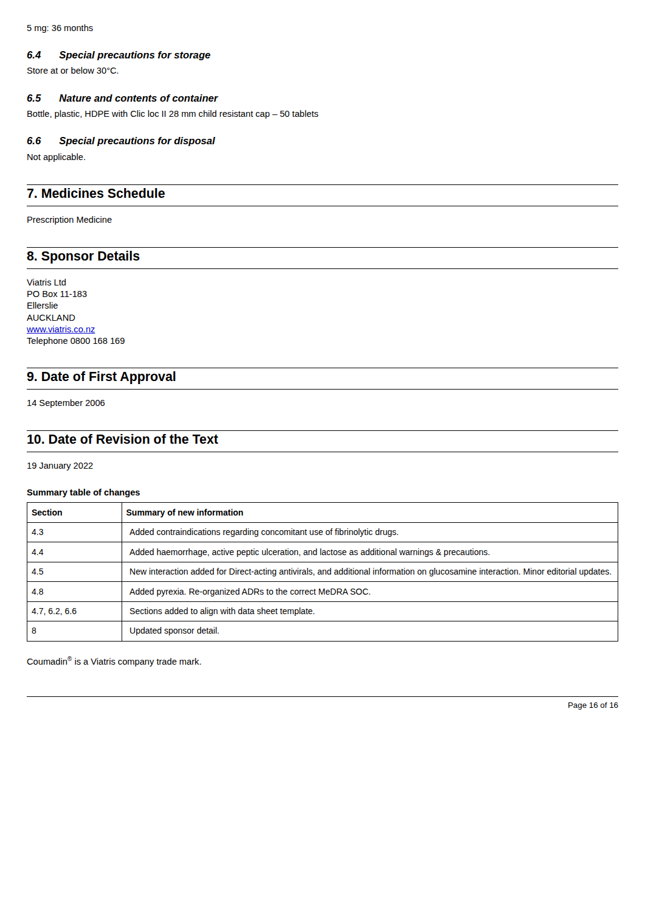5 mg: 36 months
6.4 Special precautions for storage
Store at or below 30°C.
6.5 Nature and contents of container
Bottle, plastic, HDPE with Clic loc II 28 mm child resistant cap – 50 tablets
6.6 Special precautions for disposal
Not applicable.
7. Medicines Schedule
Prescription Medicine
8. Sponsor Details
Viatris Ltd PO Box 11-183 Ellerslie AUCKLAND www.viatris.co.nz Telephone 0800 168 169
9. Date of First Approval
14 September 2006
10. Date of Revision of the Text
19 January 2022
Summary table of changes
| Section | Summary of new information |
| --- | --- |
| 4.3 | Added contraindications regarding concomitant use of fibrinolytic drugs. |
| 4.4 | Added haemorrhage, active peptic ulceration, and lactose as additional warnings & precautions. |
| 4.5 | New interaction added for Direct-acting antivirals, and additional information on glucosamine interaction. Minor editorial updates. |
| 4.8 | Added pyrexia. Re-organized ADRs to the correct MeDRA SOC. |
| 4.7, 6.2, 6.6 | Sections added to align with data sheet template. |
| 8 | Updated sponsor detail. |
Coumadin® is a Viatris company trade mark.
Page 16 of 16